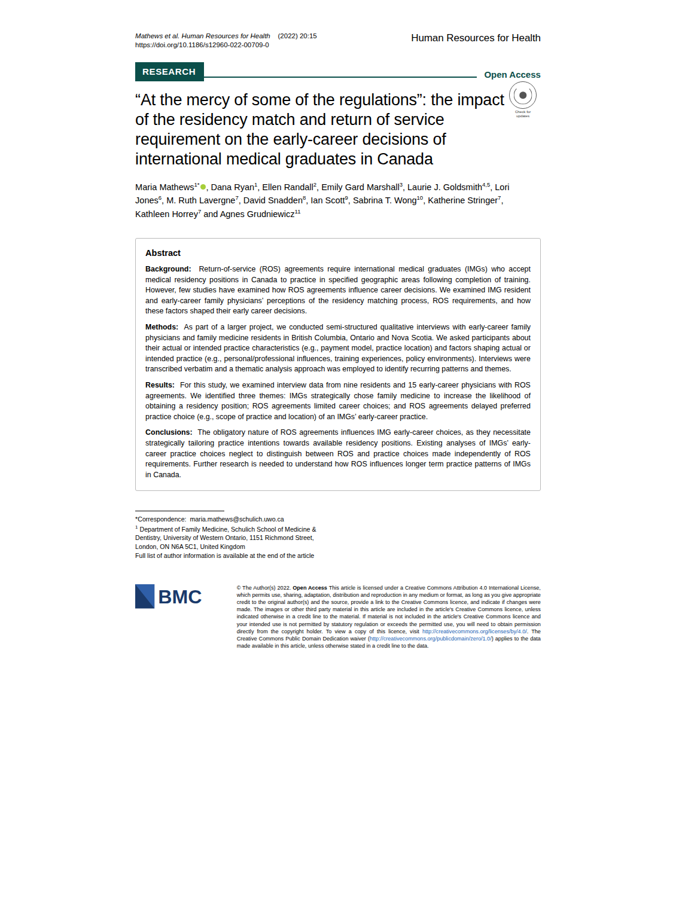Mathews et al. Human Resources for Health (2022) 20:15
https://doi.org/10.1186/s12960-022-00709-0
Human Resources for Health
Research
Open Access
Check for
updates
“At the mercy of some of the regulations”: the impact of the residency match and return of service requirement on the early-career decisions of international medical graduates in Canada
Maria Mathews1* , Dana Ryan1, Ellen Randall2, Emily Gard Marshall3, Laurie J. Goldsmith4,5, Lori Jones6, M. Ruth Lavergne7, David Snadden8, Ian Scott9, Sabrina T. Wong10, Katherine Stringer7, Kathleen Horrey7 and Agnes Grudniewicz11
Abstract
Background: Return-of-service (ROS) agreements require international medical graduates (IMGs) who accept medical residency positions in Canada to practice in specified geographic areas following completion of training. However, few studies have examined how ROS agreements influence career decisions. We examined IMG resident and early-career family physicians’ perceptions of the residency matching process, ROS requirements, and how these factors shaped their early career decisions.
Methods: As part of a larger project, we conducted semi-structured qualitative interviews with early-career family physicians and family medicine residents in British Columbia, Ontario and Nova Scotia. We asked participants about their actual or intended practice characteristics (e.g., payment model, practice location) and factors shaping actual or intended practice (e.g., personal/professional influences, training experiences, policy environments). Interviews were transcribed verbatim and a thematic analysis approach was employed to identify recurring patterns and themes.
Results: For this study, we examined interview data from nine residents and 15 early-career physicians with ROS agreements. We identified three themes: IMGs strategically chose family medicine to increase the likelihood of obtaining a residency position; ROS agreements limited career choices; and ROS agreements delayed preferred practice choice (e.g., scope of practice and location) of an IMGs’ early-career practice.
Conclusions: The obligatory nature of ROS agreements influences IMG early-career choices, as they necessitate strategically tailoring practice intentions towards available residency positions. Existing analyses of IMGs’ early-career practice choices neglect to distinguish between ROS and practice choices made independently of ROS requirements. Further research is needed to understand how ROS influences longer term practice patterns of IMGs in Canada.
*Correspondence: maria.mathews@schulich.uwo.ca
1 Department of Family Medicine, Schulich School of Medicine & Dentistry, University of Western Ontario, 1151 Richmond Street, London, ON N6A 5C1, United Kingdom
Full list of author information is available at the end of the article
BMC
© The Author(s) 2022. Open Access This article is licensed under a Creative Commons Attribution 4.0 International License, which permits use, sharing, adaptation, distribution and reproduction in any medium or format, as long as you give appropriate credit to the original author(s) and the source, provide a link to the Creative Commons licence, and indicate if changes were made. The images or other third party material in this article are included in the article's Creative Commons licence, unless indicated otherwise in a credit line to the material. If material is not included in the article's Creative Commons licence and your intended use is not permitted by statutory regulation or exceeds the permitted use, you will need to obtain permission directly from the copyright holder. To view a copy of this licence, visit http://creativecommons.org/licenses/by/4.0/. The Creative Commons Public Domain Dedication waiver (http://creativecommons.org/publicdomain/zero/1.0/) applies to the data made available in this article, unless otherwise stated in a credit line to the data.